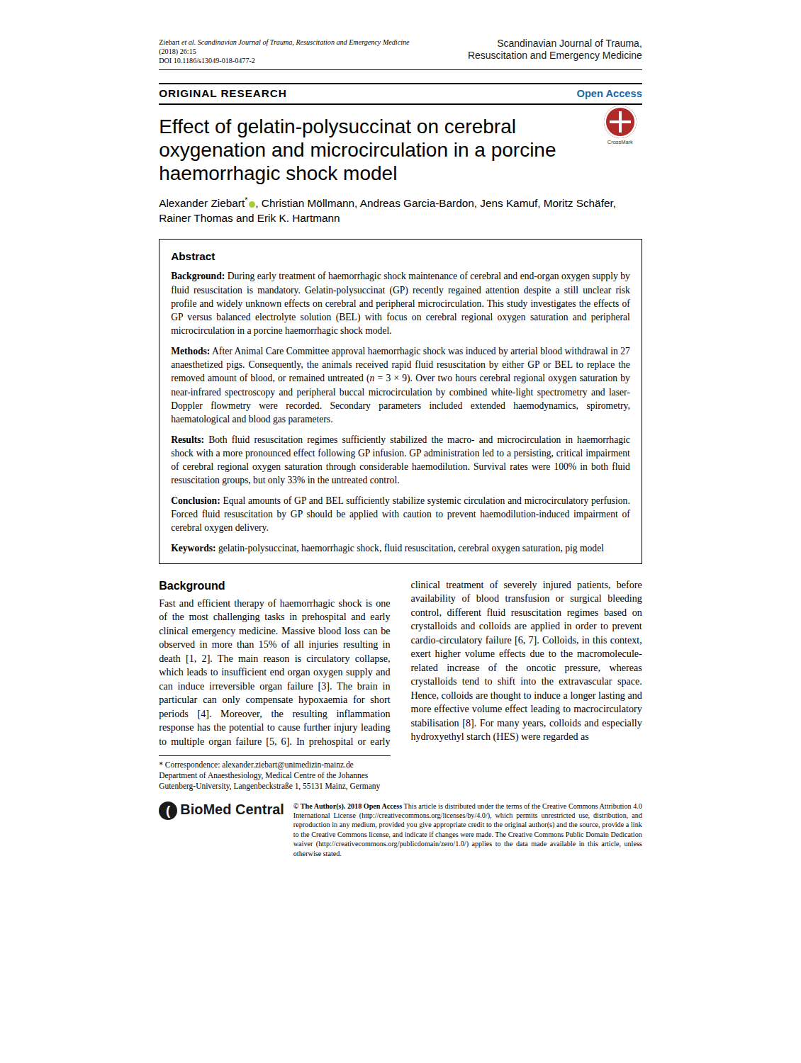Ziebart et al. Scandinavian Journal of Trauma, Resuscitation and Emergency Medicine
(2018) 26:15
DOI 10.1186/s13049-018-0477-2
Scandinavian Journal of Trauma,
Resuscitation and Emergency Medicine
ORIGINAL RESEARCH
Open Access
CrossMark
Effect of gelatin-polysuccinat on cerebral oxygenation and microcirculation in a porcine haemorrhagic shock model
Alexander Ziebart* , Christian Möllmann, Andreas Garcia-Bardon, Jens Kamuf, Moritz Schäfer, Rainer Thomas and Erik K. Hartmann
Abstract
Background: During early treatment of haemorrhagic shock maintenance of cerebral and end-organ oxygen supply by fluid resuscitation is mandatory. Gelatin-polysuccinat (GP) recently regained attention despite a still unclear risk profile and widely unknown effects on cerebral and peripheral microcirculation. This study investigates the effects of GP versus balanced electrolyte solution (BEL) with focus on cerebral regional oxygen saturation and peripheral microcirculation in a porcine haemorrhagic shock model.
Methods: After Animal Care Committee approval haemorrhagic shock was induced by arterial blood withdrawal in 27 anaesthetized pigs. Consequently, the animals received rapid fluid resuscitation by either GP or BEL to replace the removed amount of blood, or remained untreated (n = 3 × 9). Over two hours cerebral regional oxygen saturation by near-infrared spectroscopy and peripheral buccal microcirculation by combined white-light spectrometry and laser-Doppler flowmetry were recorded. Secondary parameters included extended haemodynamics, spirometry, haematological and blood gas parameters.
Results: Both fluid resuscitation regimes sufficiently stabilized the macro- and microcirculation in haemorrhagic shock with a more pronounced effect following GP infusion. GP administration led to a persisting, critical impairment of cerebral regional oxygen saturation through considerable haemodilution. Survival rates were 100% in both fluid resuscitation groups, but only 33% in the untreated control.
Conclusion: Equal amounts of GP and BEL sufficiently stabilize systemic circulation and microcirculatory perfusion. Forced fluid resuscitation by GP should be applied with caution to prevent haemodilution-induced impairment of cerebral oxygen delivery.
Keywords: gelatin-polysuccinat, haemorrhagic shock, fluid resuscitation, cerebral oxygen saturation, pig model
Background
Fast and efficient therapy of haemorrhagic shock is one of the most challenging tasks in prehospital and early clinical emergency medicine. Massive blood loss can be observed in more than 15% of all injuries resulting in death [1, 2]. The main reason is circulatory collapse, which leads to insufficient end organ oxygen supply and can induce irreversible organ failure [3]. The brain in particular can only compensate hypoxaemia for short periods [4]. Moreover, the resulting inflammation response has the potential to cause further injury leading to multiple organ failure [5, 6]. In prehospital or early clinical treatment of severely injured patients, before availability of blood transfusion or surgical bleeding control, different fluid resuscitation regimes based on crystalloids and colloids are applied in order to prevent cardio-circulatory failure [6, 7]. Colloids, in this context, exert higher volume effects due to the macromolecule-related increase of the oncotic pressure, whereas crystalloids tend to shift into the extravascular space. Hence, colloids are thought to induce a longer lasting and more effective volume effect leading to macrocirculatory stabilisation [8]. For many years, colloids and especially hydroxyethyl starch (HES) were regarded as
* Correspondence: alexander.ziebart@unimedizin-mainz.de
Department of Anaesthesiology, Medical Centre of the Johannes Gutenberg-University, Langenbeckstraße 1, 55131 Mainz, Germany
(BioMed Central
© The Author(s). 2018 Open Access This article is distributed under the terms of the Creative Commons Attribution 4.0 International License (http://creativecommons.org/licenses/by/4.0/), which permits unrestricted use, distribution, and reproduction in any medium, provided you give appropriate credit to the original author(s) and the source, provide a link to the Creative Commons license, and indicate if changes were made. The Creative Commons Public Domain Dedication waiver (http://creativecommons.org/publicdomain/zero/1.0/) applies to the data made available in this article, unless otherwise stated.